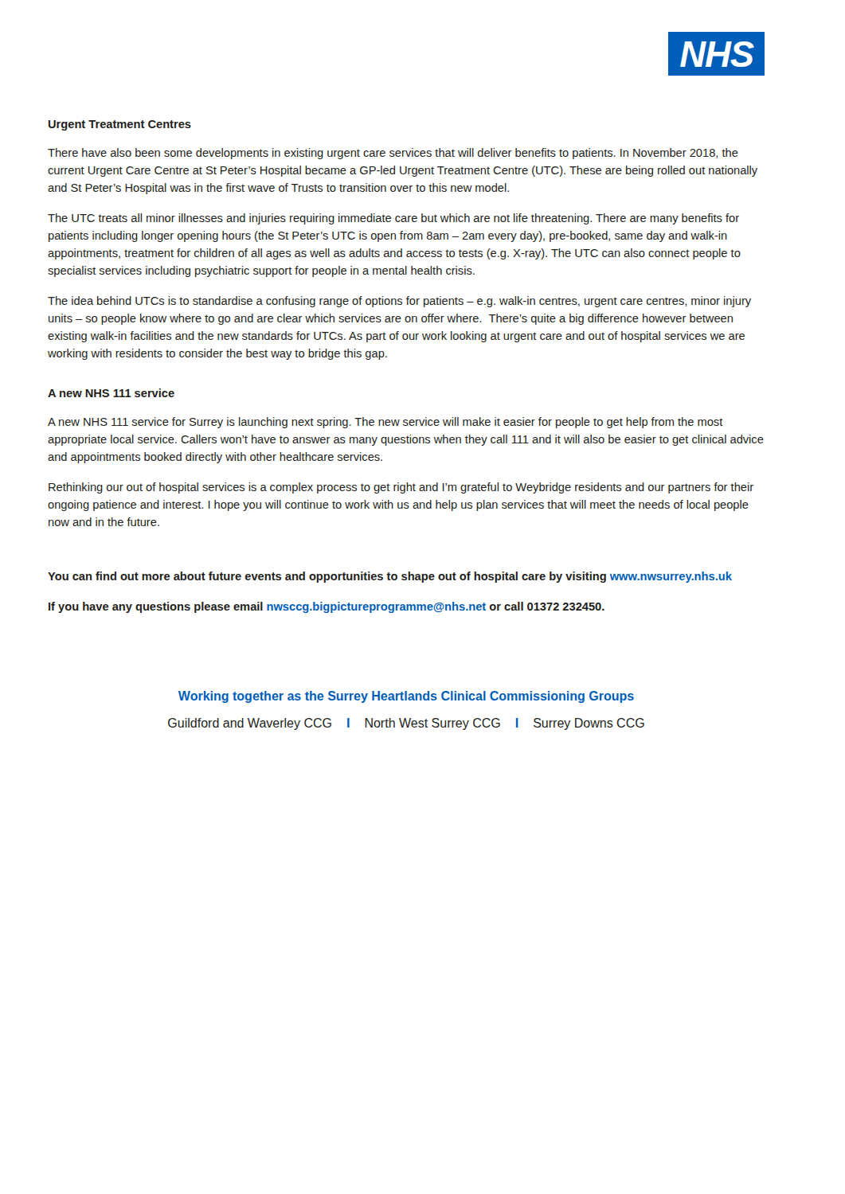NHS
Urgent Treatment Centres
There have also been some developments in existing urgent care services that will deliver benefits to patients. In November 2018, the current Urgent Care Centre at St Peter’s Hospital became a GP-led Urgent Treatment Centre (UTC). These are being rolled out nationally and St Peter’s Hospital was in the first wave of Trusts to transition over to this new model.
The UTC treats all minor illnesses and injuries requiring immediate care but which are not life threatening. There are many benefits for patients including longer opening hours (the St Peter’s UTC is open from 8am – 2am every day), pre-booked, same day and walk-in appointments, treatment for children of all ages as well as adults and access to tests (e.g. X-ray). The UTC can also connect people to specialist services including psychiatric support for people in a mental health crisis.
The idea behind UTCs is to standardise a confusing range of options for patients – e.g. walk-in centres, urgent care centres, minor injury units – so people know where to go and are clear which services are on offer where. There’s quite a big difference however between existing walk-in facilities and the new standards for UTCs. As part of our work looking at urgent care and out of hospital services we are working with residents to consider the best way to bridge this gap.
A new NHS 111 service
A new NHS 111 service for Surrey is launching next spring. The new service will make it easier for people to get help from the most appropriate local service. Callers won’t have to answer as many questions when they call 111 and it will also be easier to get clinical advice and appointments booked directly with other healthcare services.
Rethinking our out of hospital services is a complex process to get right and I’m grateful to Weybridge residents and our partners for their ongoing patience and interest. I hope you will continue to work with us and help us plan services that will meet the needs of local people now and in the future.
You can find out more about future events and opportunities to shape out of hospital care by visiting www.nwsurrey.nhs.uk
If you have any questions please email nwsccg.bigpictureprogramme@nhs.net or call 01372 232450.
Working together as the Surrey Heartlands Clinical Commissioning Groups
Guildford and Waverley CCGINorth West Surrey CCGISurrey Downs CCG